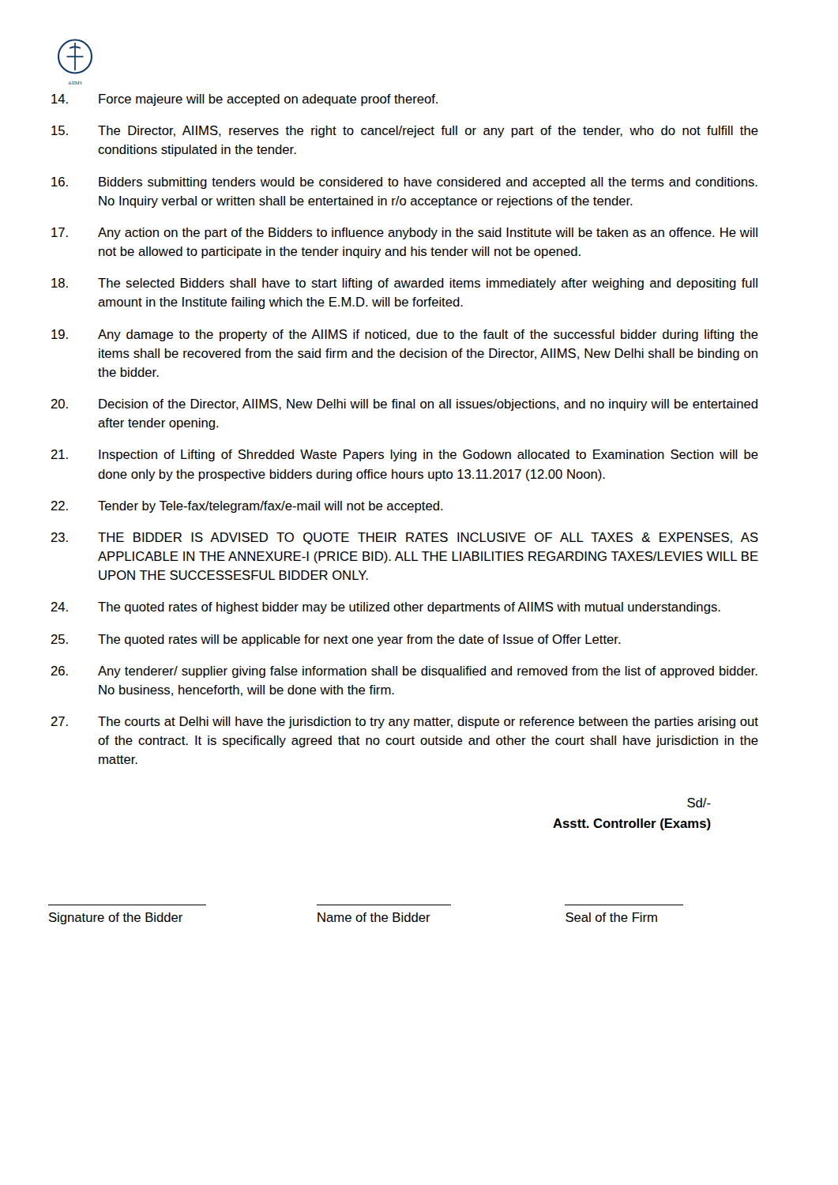14. Force majeure will be accepted on adequate proof thereof.
15. The Director, AIIMS, reserves the right to cancel/reject full or any part of the tender, who do not fulfill the conditions stipulated in the tender.
16. Bidders submitting tenders would be considered to have considered and accepted all the terms and conditions. No Inquiry verbal or written shall be entertained in r/o acceptance or rejections of the tender.
17. Any action on the part of the Bidders to influence anybody in the said Institute will be taken as an offence. He will not be allowed to participate in the tender inquiry and his tender will not be opened.
18. The selected Bidders shall have to start lifting of awarded items immediately after weighing and depositing full amount in the Institute failing which the E.M.D. will be forfeited.
19. Any damage to the property of the AIIMS if noticed, due to the fault of the successful bidder during lifting the items shall be recovered from the said firm and the decision of the Director, AIIMS, New Delhi shall be binding on the bidder.
20. Decision of the Director, AIIMS, New Delhi will be final on all issues/objections, and no inquiry will be entertained after tender opening.
21. Inspection of Lifting of Shredded Waste Papers lying in the Godown allocated to Examination Section will be done only by the prospective bidders during office hours upto 13.11.2017 (12.00 Noon).
22. Tender by Tele-fax/telegram/fax/e-mail will not be accepted.
23. The bidder is advised to quote their rates inclusive of all taxes & expenses, as applicable in the Annexure-I (Price Bid). All the liabilities regarding taxes/levies will be upon the successesful bidder only.
24. The quoted rates of highest bidder may be utilized other departments of AIIMS with mutual understandings.
25. The quoted rates will be applicable for next one year from the date of Issue of Offer Letter.
26. Any tenderer/ supplier giving false information shall be disqualified and removed from the list of approved bidder. No business, henceforth, will be done with the firm.
27. The courts at Delhi will have the jurisdiction to try any matter, dispute or reference between the parties arising out of the contract. It is specifically agreed that no court outside and other the court shall have jurisdiction in the matter.
Sd/-
Asstt. Controller (Exams)
| Signature of the Bidder | Name of the Bidder | Seal of the Firm |